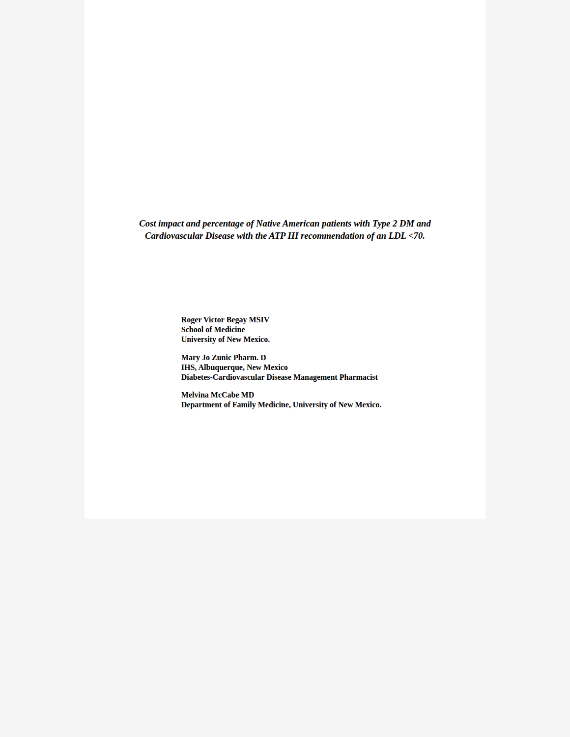Cost impact and percentage of Native American patients with Type 2 DM and Cardiovascular Disease with the ATP III recommendation of an LDL <70.
Roger Victor Begay MSIV
School of Medicine
University of New Mexico.
Mary Jo Zunic Pharm. D
IHS, Albuquerque, New Mexico
Diabetes-Cardiovascular Disease Management Pharmacist
Melvina McCabe MD
Department of Family Medicine, University of New Mexico.